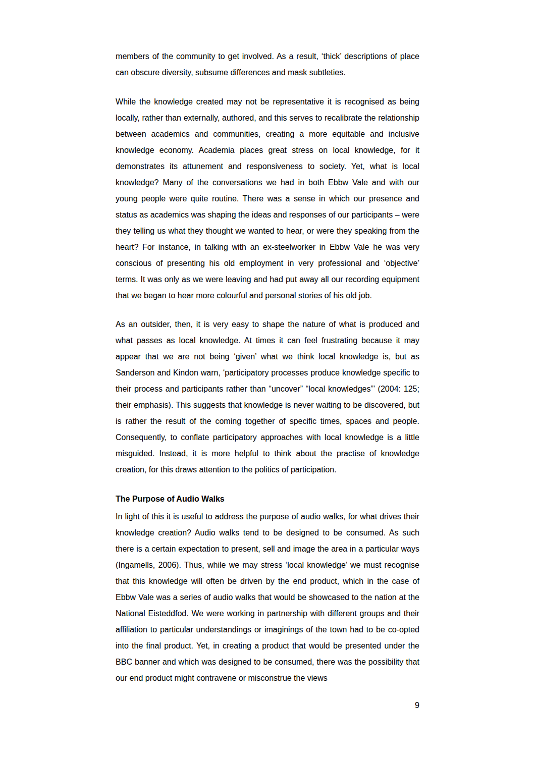members of the community to get involved. As a result, ‘thick’ descriptions of place can obscure diversity, subsume differences and mask subtleties.
While the knowledge created may not be representative it is recognised as being locally, rather than externally, authored, and this serves to recalibrate the relationship between academics and communities, creating a more equitable and inclusive knowledge economy. Academia places great stress on local knowledge, for it demonstrates its attunement and responsiveness to society. Yet, what is local knowledge? Many of the conversations we had in both Ebbw Vale and with our young people were quite routine. There was a sense in which our presence and status as academics was shaping the ideas and responses of our participants – were they telling us what they thought we wanted to hear, or were they speaking from the heart? For instance, in talking with an ex-steelworker in Ebbw Vale he was very conscious of presenting his old employment in very professional and ‘objective’ terms. It was only as we were leaving and had put away all our recording equipment that we began to hear more colourful and personal stories of his old job.
As an outsider, then, it is very easy to shape the nature of what is produced and what passes as local knowledge. At times it can feel frustrating because it may appear that we are not being ‘given’ what we think local knowledge is, but as Sanderson and Kindon warn, ‘participatory processes produce knowledge specific to their process and participants rather than “uncover” “local knowledges”’ (2004: 125; their emphasis). This suggests that knowledge is never waiting to be discovered, but is rather the result of the coming together of specific times, spaces and people. Consequently, to conflate participatory approaches with local knowledge is a little misguided. Instead, it is more helpful to think about the practise of knowledge creation, for this draws attention to the politics of participation.
The Purpose of Audio Walks
In light of this it is useful to address the purpose of audio walks, for what drives their knowledge creation? Audio walks tend to be designed to be consumed. As such there is a certain expectation to present, sell and image the area in a particular ways (Ingamells, 2006). Thus, while we may stress ‘local knowledge’ we must recognise that this knowledge will often be driven by the end product, which in the case of Ebbw Vale was a series of audio walks that would be showcased to the nation at the National Eisteddfod. We were working in partnership with different groups and their affiliation to particular understandings or imaginings of the town had to be co-opted into the final product. Yet, in creating a product that would be presented under the BBC banner and which was designed to be consumed, there was the possibility that our end product might contravene or misconstrue the views
9